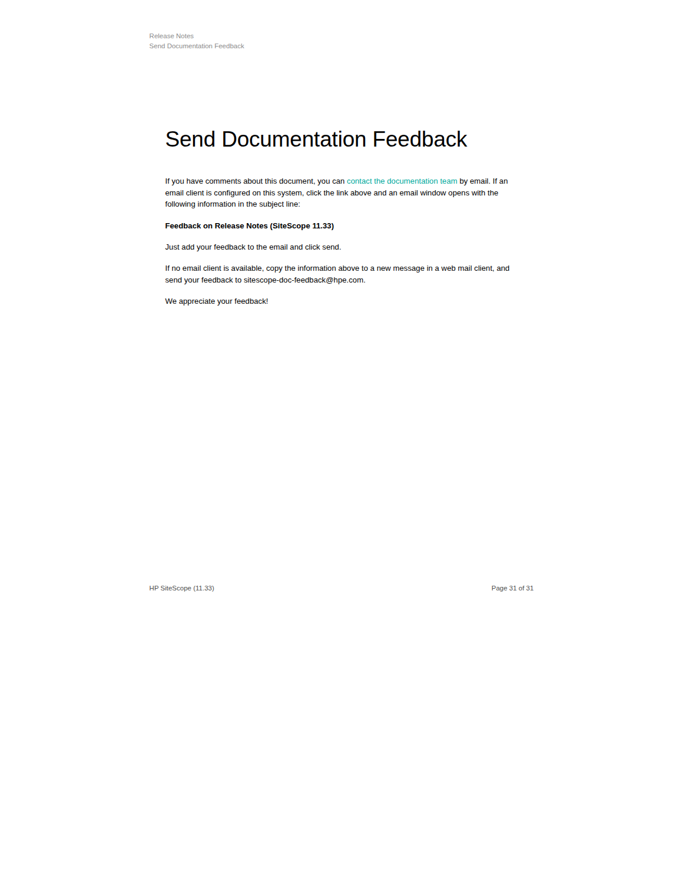Release Notes
Send Documentation Feedback
Send Documentation Feedback
If you have comments about this document, you can contact the documentation team by email. If an email client is configured on this system, click the link above and an email window opens with the following information in the subject line:
Feedback on Release Notes (SiteScope 11.33)
Just add your feedback to the email and click send.
If no email client is available, copy the information above to a new message in a web mail client, and send your feedback to sitescope-doc-feedback@hpe.com.
We appreciate your feedback!
HP SiteScope (11.33)
Page 31 of 31